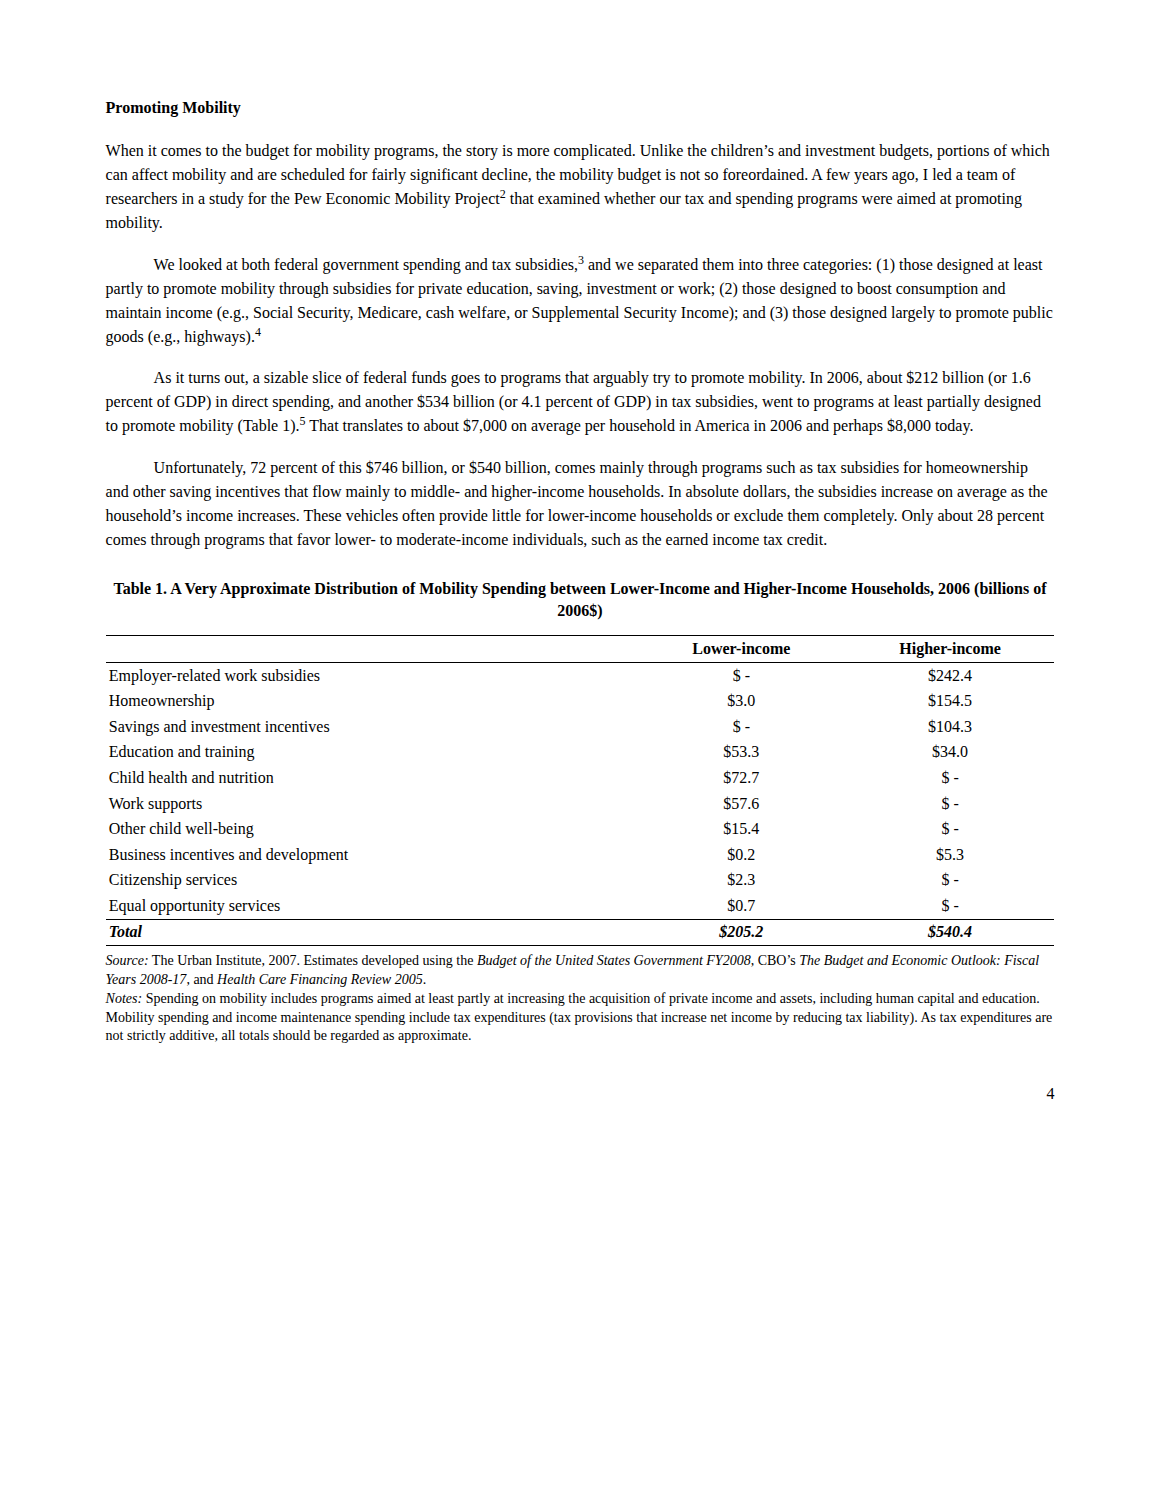Promoting Mobility
When it comes to the budget for mobility programs, the story is more complicated. Unlike the children’s and investment budgets, portions of which can affect mobility and are scheduled for fairly significant decline, the mobility budget is not so foreordained. A few years ago, I led a team of researchers in a study for the Pew Economic Mobility Project2 that examined whether our tax and spending programs were aimed at promoting mobility.
We looked at both federal government spending and tax subsidies,3 and we separated them into three categories: (1) those designed at least partly to promote mobility through subsidies for private education, saving, investment or work; (2) those designed to boost consumption and maintain income (e.g., Social Security, Medicare, cash welfare, or Supplemental Security Income); and (3) those designed largely to promote public goods (e.g., highways).4
As it turns out, a sizable slice of federal funds goes to programs that arguably try to promote mobility. In 2006, about $212 billion (or 1.6 percent of GDP) in direct spending, and another $534 billion (or 4.1 percent of GDP) in tax subsidies, went to programs at least partially designed to promote mobility (Table 1).5 That translates to about $7,000 on average per household in America in 2006 and perhaps $8,000 today.
Unfortunately, 72 percent of this $746 billion, or $540 billion, comes mainly through programs such as tax subsidies for homeownership and other saving incentives that flow mainly to middle- and higher-income households. In absolute dollars, the subsidies increase on average as the household’s income increases. These vehicles often provide little for lower-income households or exclude them completely. Only about 28 percent comes through programs that favor lower- to moderate-income individuals, such as the earned income tax credit.
Table 1. A Very Approximate Distribution of Mobility Spending between Lower-Income and Higher-Income Households, 2006 (billions of 2006$)
| | Lower-income | Higher-income |
| --- | --- | --- |
| Employer-related work subsidies | $ - | $242.4 |
| Homeownership | $3.0 | $154.5 |
| Savings and investment incentives | $ - | $104.3 |
| Education and training | $53.3 | $34.0 |
| Child health and nutrition | $72.7 | $ - |
| Work supports | $57.6 | $ - |
| Other child well-being | $15.4 | $ - |
| Business incentives and development | $0.2 | $5.3 |
| Citizenship services | $2.3 | $ - |
| Equal opportunity services | $0.7 | $ - |
| Total | $205.2 | $540.4 |
Source: The Urban Institute, 2007. Estimates developed using the Budget of the United States Government FY2008, CBO’s The Budget and Economic Outlook: Fiscal Years 2008-17, and Health Care Financing Review 2005.
Notes: Spending on mobility includes programs aimed at least partly at increasing the acquisition of private income and assets, including human capital and education. Mobility spending and income maintenance spending include tax expenditures (tax provisions that increase net income by reducing tax liability). As tax expenditures are not strictly additive, all totals should be regarded as approximate.
4